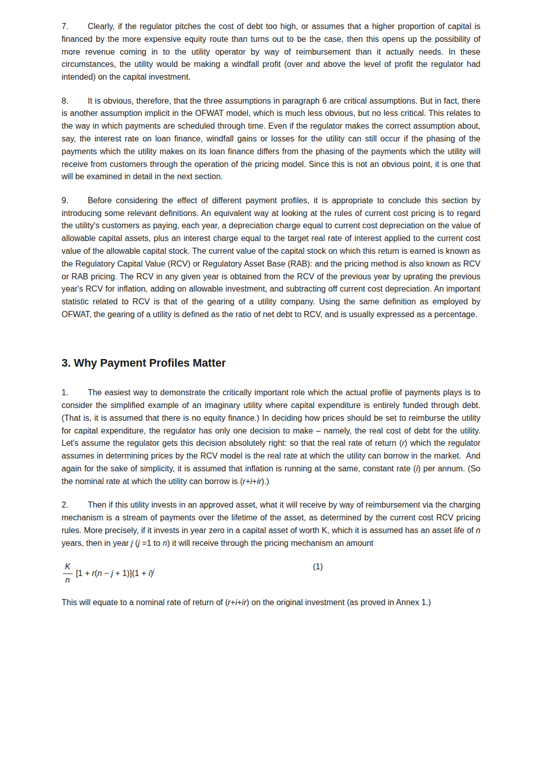7. Clearly, if the regulator pitches the cost of debt too high, or assumes that a higher proportion of capital is financed by the more expensive equity route than turns out to be the case, then this opens up the possibility of more revenue coming in to the utility operator by way of reimbursement than it actually needs. In these circumstances, the utility would be making a windfall profit (over and above the level of profit the regulator had intended) on the capital investment.
8. It is obvious, therefore, that the three assumptions in paragraph 6 are critical assumptions. But in fact, there is another assumption implicit in the OFWAT model, which is much less obvious, but no less critical. This relates to the way in which payments are scheduled through time. Even if the regulator makes the correct assumption about, say, the interest rate on loan finance, windfall gains or losses for the utility can still occur if the phasing of the payments which the utility makes on its loan finance differs from the phasing of the payments which the utility will receive from customers through the operation of the pricing model. Since this is not an obvious point, it is one that will be examined in detail in the next section.
9. Before considering the effect of different payment profiles, it is appropriate to conclude this section by introducing some relevant definitions. An equivalent way at looking at the rules of current cost pricing is to regard the utility's customers as paying, each year, a depreciation charge equal to current cost depreciation on the value of allowable capital assets, plus an interest charge equal to the target real rate of interest applied to the current cost value of the allowable capital stock. The current value of the capital stock on which this return is earned is known as the Regulatory Capital Value (RCV) or Regulatory Asset Base (RAB): and the pricing method is also known as RCV or RAB pricing. The RCV in any given year is obtained from the RCV of the previous year by uprating the previous year's RCV for inflation, adding on allowable investment, and subtracting off current cost depreciation. An important statistic related to RCV is that of the gearing of a utility company. Using the same definition as employed by OFWAT, the gearing of a utility is defined as the ratio of net debt to RCV, and is usually expressed as a percentage.
3. Why Payment Profiles Matter
1. The easiest way to demonstrate the critically important role which the actual profile of payments plays is to consider the simplified example of an imaginary utility where capital expenditure is entirely funded through debt. (That is, it is assumed that there is no equity finance.) In deciding how prices should be set to reimburse the utility for capital expenditure, the regulator has only one decision to make – namely, the real cost of debt for the utility. Let's assume the regulator gets this decision absolutely right: so that the real rate of return (r) which the regulator assumes in determining prices by the RCV model is the real rate at which the utility can borrow in the market. And again for the sake of simplicity, it is assumed that inflation is running at the same, constant rate (i) per annum. (So the nominal rate at which the utility can borrow is (r+i+ir).)
2. Then if this utility invests in an approved asset, what it will receive by way of reimbursement via the charging mechanism is a stream of payments over the lifetime of the asset, as determined by the current cost RCV pricing rules. More precisely, if it invests in year zero in a capital asset of worth K, which it is assumed has an asset life of n years, then in year j (j =1 to n) it will receive through the pricing mechanism an amount
Kn [1 + r(n − j + 1)](1 + i)j (1)
This will equate to a nominal rate of return of (r+i+ir) on the original investment (as proved in Annex 1.)